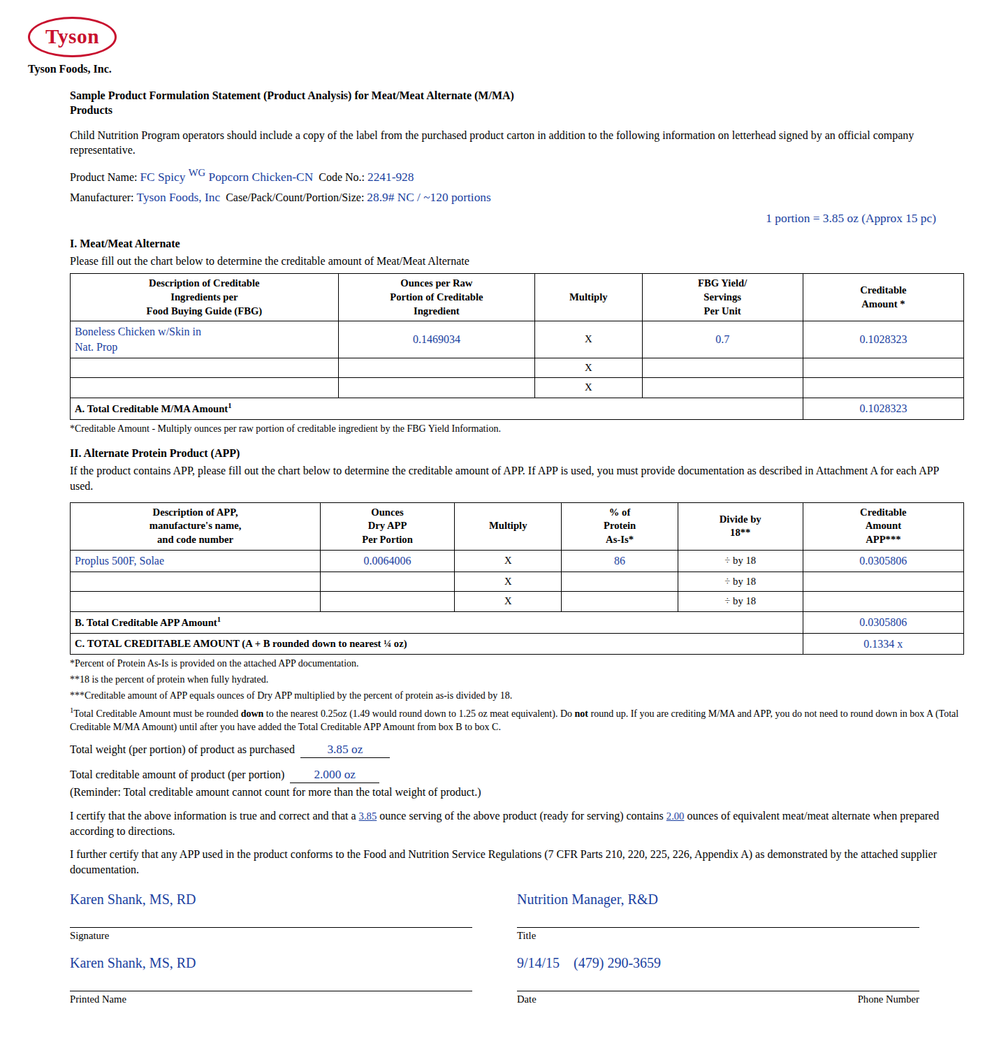Tyson
Tyson Foods, Inc.
Sample Product Formulation Statement (Product Analysis) for Meat/Meat Alternate (M/MA)
Products
Child Nutrition Program operators should include a copy of the label from the purchased product carton in addition to the following information on letterhead signed by an official company representative.
Product Name: FC Spicy WG Popcorn Chicken-CN Code No.: 2241-928
Manufacturer: Tyson Foods, Inc Case/Pack/Count/Portion/Size: 28.9# NC / ~120 portions
1 portion = 3.85 oz (Approx 15 pc)
I. Meat/Meat Alternate
Please fill out the chart below to determine the creditable amount of Meat/Meat Alternate
| Description of Creditable Ingredients per Food Buying Guide (FBG) | Ounces per Raw Portion of Creditable Ingredient | Multiply | FBG Yield/ Servings Per Unit | Creditable Amount * |
| --- | --- | --- | --- | --- |
| Boneless Chicken w/Skin in Nat. Prop | 0.1469034 | X | 0.7 | 0.1028323 |
| | | X | | |
| | | X | | |
| A. Total Creditable M/MA Amount 1 | 0.1028323 |
*Creditable Amount - Multiply ounces per raw portion of creditable ingredient by the FBG Yield Information.
II. Alternate Protein Product (APP)
If the product contains APP, please fill out the chart below to determine the creditable amount of APP. If APP is used, you must provide documentation as described in Attachment A for each APP used.
| Description of APP, manufacture's name, and code number | Ounces Dry APP Per Portion | Multiply | % of Protein As-Is* | Divide by 18** | Creditable Amount APP*** |
| --- | --- | --- | --- | --- | --- |
| Proplus 500F, Solae | 0.0064006 | X | 86 | ÷ by 18 | 0.0305806 |
| | | X | | ÷ by 18 | |
| | | X | | ÷ by 18 | |
| B. Total Creditable APP Amount 1 | 0.0305806 |
| C. TOTAL CREDITABLE AMOUNT (A + B rounded down to nearest ¼ oz) | 0.1334 x |
15 = 2.000
m/m:
*Percent of Protein As-Is is provided on the attached APP documentation.
**18 is the percent of protein when fully hydrated.
***Creditable amount of APP equals ounces of Dry APP multiplied by the percent of protein as-is divided by 18.
1Total Creditable Amount must be rounded down to the nearest 0.25oz (1.49 would round down to 1.25 oz meat equivalent). Do not round up. If you are crediting M/MA and APP, you do not need to round down in box A (Total Creditable M/MA Amount) until after you have added the Total Creditable APP Amount from box B to box C.
Total weight (per portion) of product as purchased 3.85 oz
Total creditable amount of product (per portion) 2.000 oz
(Reminder: Total creditable amount cannot count for more than the total weight of product.)
I certify that the above information is true and correct and that a 3.85 ounce serving of the above product (ready for serving) contains 2.00 ounces of equivalent meat/meat alternate when prepared according to directions.
I further certify that any APP used in the product conforms to the Food and Nutrition Service Regulations (7 CFR Parts 210, 220, 225, 226, Appendix A) as demonstrated by the attached supplier documentation.
| Karen Shank, MS, RD Signature | Nutrition Manager, R&D Title |
| Karen Shank, MS, RD Printed Name | 9/14/15 (479) 290-3659 Date Phone Number |